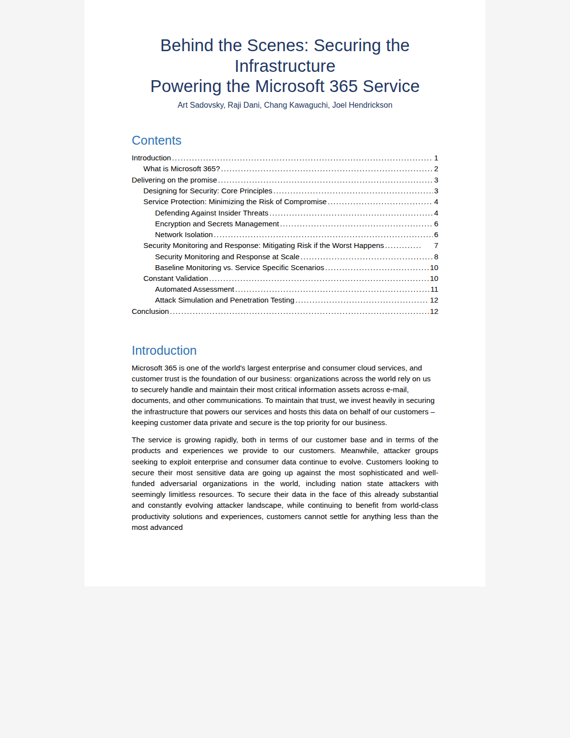Behind the Scenes: Securing the Infrastructure
Powering the Microsoft 365 Service
Art Sadovsky, Raji Dani, Chang Kawaguchi, Joel Hendrickson
Contents
Introduction.................................................................................................................................. 1
What is Microsoft 365?....................................................................................................... 2
Delivering on the promise................................................................................................. 3
Designing for Security: Core Principles..................................................................... 3
Service Protection: Minimizing the Risk of Compromise......................................... 4
Defending Against Insider Threats................................................................. 4
Encryption and Secrets Management............................................................. 6
Network Isolation................................................................................................. 6
Security Monitoring and Response: Mitigating Risk if the Worst Happens............. 7
Security Monitoring and Response at Scale..................................................... 8
Baseline Monitoring vs. Service Specific Scenarios......................................... 10
Constant Validation......................................................................................... 10
Automated Assessment....................................................................................... 11
Attack Simulation and Penetration Testing..................................................... 12
Conclusion................................................................................................................. 12
Introduction
Microsoft 365 is one of the world's largest enterprise and consumer cloud services, and customer trust is the foundation of our business: organizations across the world rely on us to securely handle and maintain their most critical information assets across e-mail, documents, and other communications. To maintain that trust, we invest heavily in securing the infrastructure that powers our services and hosts this data on behalf of our customers – keeping customer data private and secure is the top priority for our business.
The service is growing rapidly, both in terms of our customer base and in terms of the products and experiences we provide to our customers. Meanwhile, attacker groups seeking to exploit enterprise and consumer data continue to evolve. Customers looking to secure their most sensitive data are going up against the most sophisticated and well-funded adversarial organizations in the world, including nation state attackers with seemingly limitless resources. To secure their data in the face of this already substantial and constantly evolving attacker landscape, while continuing to benefit from world-class productivity solutions and experiences, customers cannot settle for anything less than the most advanced